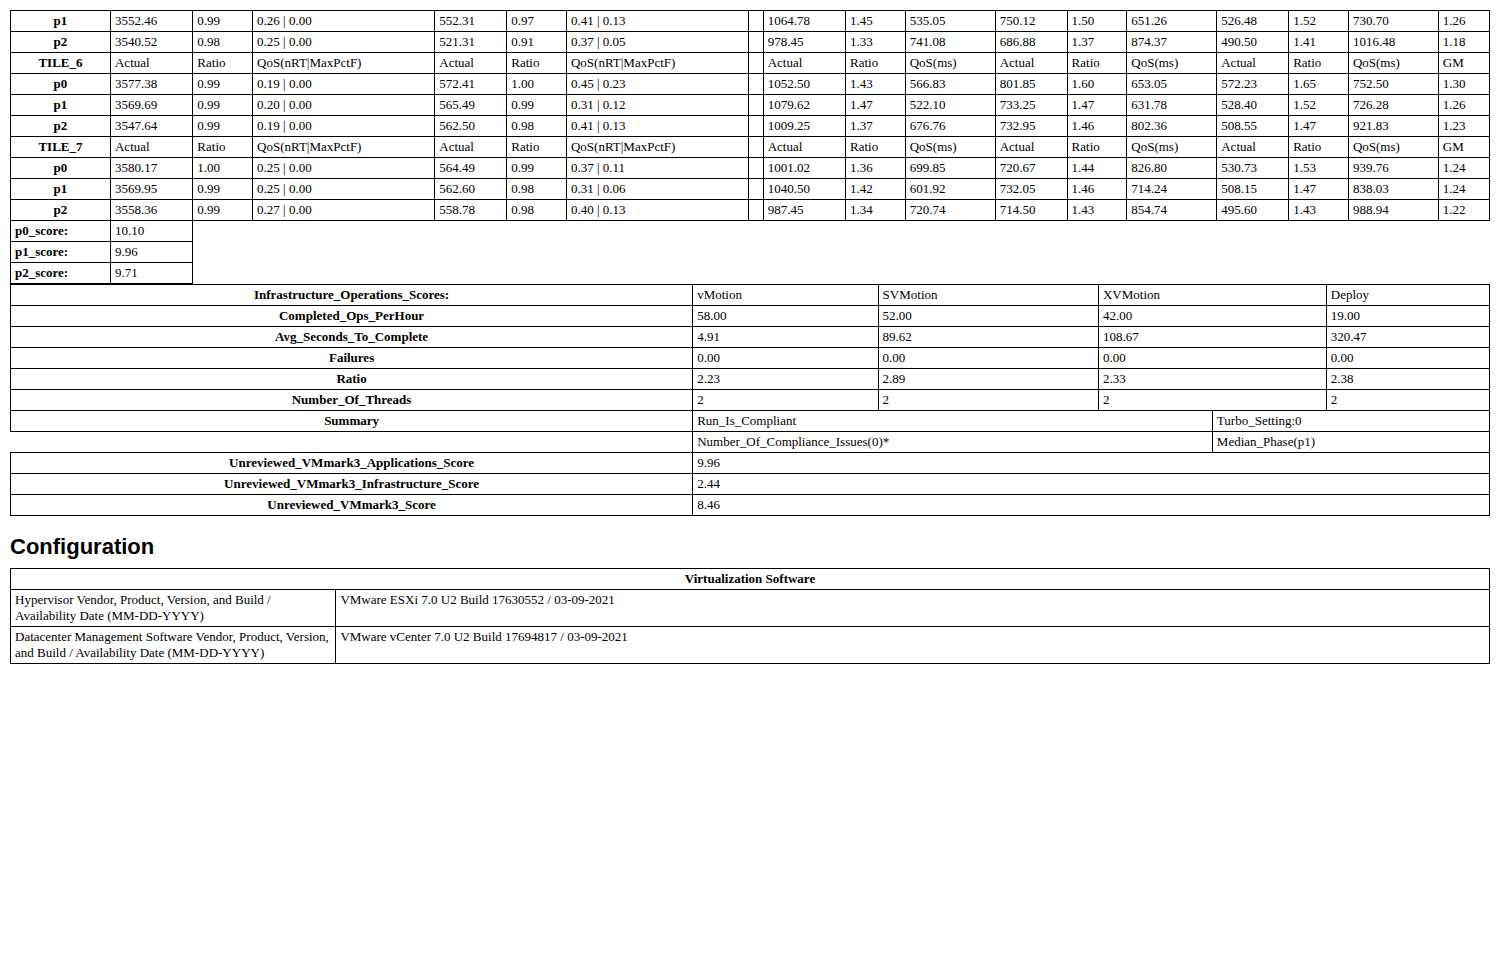| p1 | 3552.46 | 0.99 | 0.26 / 0.00 | 552.31 | 0.97 | 0.41 / 0.13 | | 1064.78 | 1.45 | 535.05 | 750.12 | 1.50 | 651.26 | 526.48 | 1.52 | 730.70 | 1.26 |
| p2 | 3540.52 | 0.98 | 0.25 / 0.00 | 521.31 | 0.91 | 0.37 / 0.05 | | 978.45 | 1.33 | 741.08 | 686.88 | 1.37 | 874.37 | 490.50 | 1.41 | 1016.48 | 1.18 |
| TILE_6 | Actual | Ratio | QoS(nRT/MaxPctF) | Actual | Ratio | QoS(nRT/MaxPctF) | | Actual | Ratio | QoS(ms) | Actual | Ratio | QoS(ms) | Actual | Ratio | QoS(ms) | GM |
| p0 | 3577.38 | 0.99 | 0.19 / 0.00 | 572.41 | 1.00 | 0.45 / 0.23 | | 1052.50 | 1.43 | 566.83 | 801.85 | 1.60 | 653.05 | 572.23 | 1.65 | 752.50 | 1.30 |
| p1 | 3569.69 | 0.99 | 0.20 / 0.00 | 565.49 | 0.99 | 0.31 / 0.12 | | 1079.62 | 1.47 | 522.10 | 733.25 | 1.47 | 631.78 | 528.40 | 1.52 | 726.28 | 1.26 |
| p2 | 3547.64 | 0.99 | 0.19 / 0.00 | 562.50 | 0.98 | 0.41 / 0.13 | | 1009.25 | 1.37 | 676.76 | 732.95 | 1.46 | 802.36 | 508.55 | 1.47 | 921.83 | 1.23 |
| TILE_7 | Actual | Ratio | QoS(nRT/MaxPctF) | Actual | Ratio | QoS(nRT/MaxPctF) | | Actual | Ratio | QoS(ms) | Actual | Ratio | QoS(ms) | Actual | Ratio | QoS(ms) | GM |
| p0 | 3580.17 | 1.00 | 0.25 / 0.00 | 564.49 | 0.99 | 0.37 / 0.11 | | 1001.02 | 1.36 | 699.85 | 720.67 | 1.44 | 826.80 | 530.73 | 1.53 | 939.76 | 1.24 |
| p1 | 3569.95 | 0.99 | 0.25 / 0.00 | 562.60 | 0.98 | 0.31 / 0.06 | | 1040.50 | 1.42 | 601.92 | 732.05 | 1.46 | 714.24 | 508.15 | 1.47 | 838.03 | 1.24 |
| p2 | 3558.36 | 0.99 | 0.27 / 0.00 | 558.78 | 0.98 | 0.40 / 0.13 | | 987.45 | 1.34 | 720.74 | 714.50 | 1.43 | 854.74 | 495.60 | 1.43 | 988.94 | 1.22 |
| p0_score: | 10.10 | |
| p1_score: | 9.96 | |
| p2_score: | 9.71 | |
| Infrastructure_Operations_Scores: | vMotion | SVMotion | XVMotion | Deploy |
| Completed_Ops_PerHour | 58.00 | 52.00 | 42.00 | 19.00 |
| Avg_Seconds_To_Complete | 4.91 | 89.62 | 108.67 | 320.47 |
| Failures | 0.00 | 0.00 | 0.00 | 0.00 |
| Ratio | 2.23 | 2.89 | 2.33 | 2.38 |
| Number_Of_Threads | 2 | 2 | 2 | 2 |
| Summary | Run_Is_Compliant | Turbo_Setting:0 |
| | Number_Of_Compliance_Issues(0)* | Median_Phase(p1) |
| Unreviewed_VMmark3_Applications_Score | 9.96 |
| Unreviewed_VMmark3_Infrastructure_Score | 2.44 |
| Unreviewed_VMmark3_Score | 8.46 |
Configuration
| Virtualization Software |
| Hypervisor Vendor, Product, Version, and Build / Availability Date (MM-DD-YYYY) | VMware ESXi 7.0 U2 Build 17630552 / 03-09-2021 |
| Datacenter Management Software Vendor, Product, Version, and Build / Availability Date (MM-DD-YYYY) | VMware vCenter 7.0 U2 Build 17694817 / 03-09-2021 |